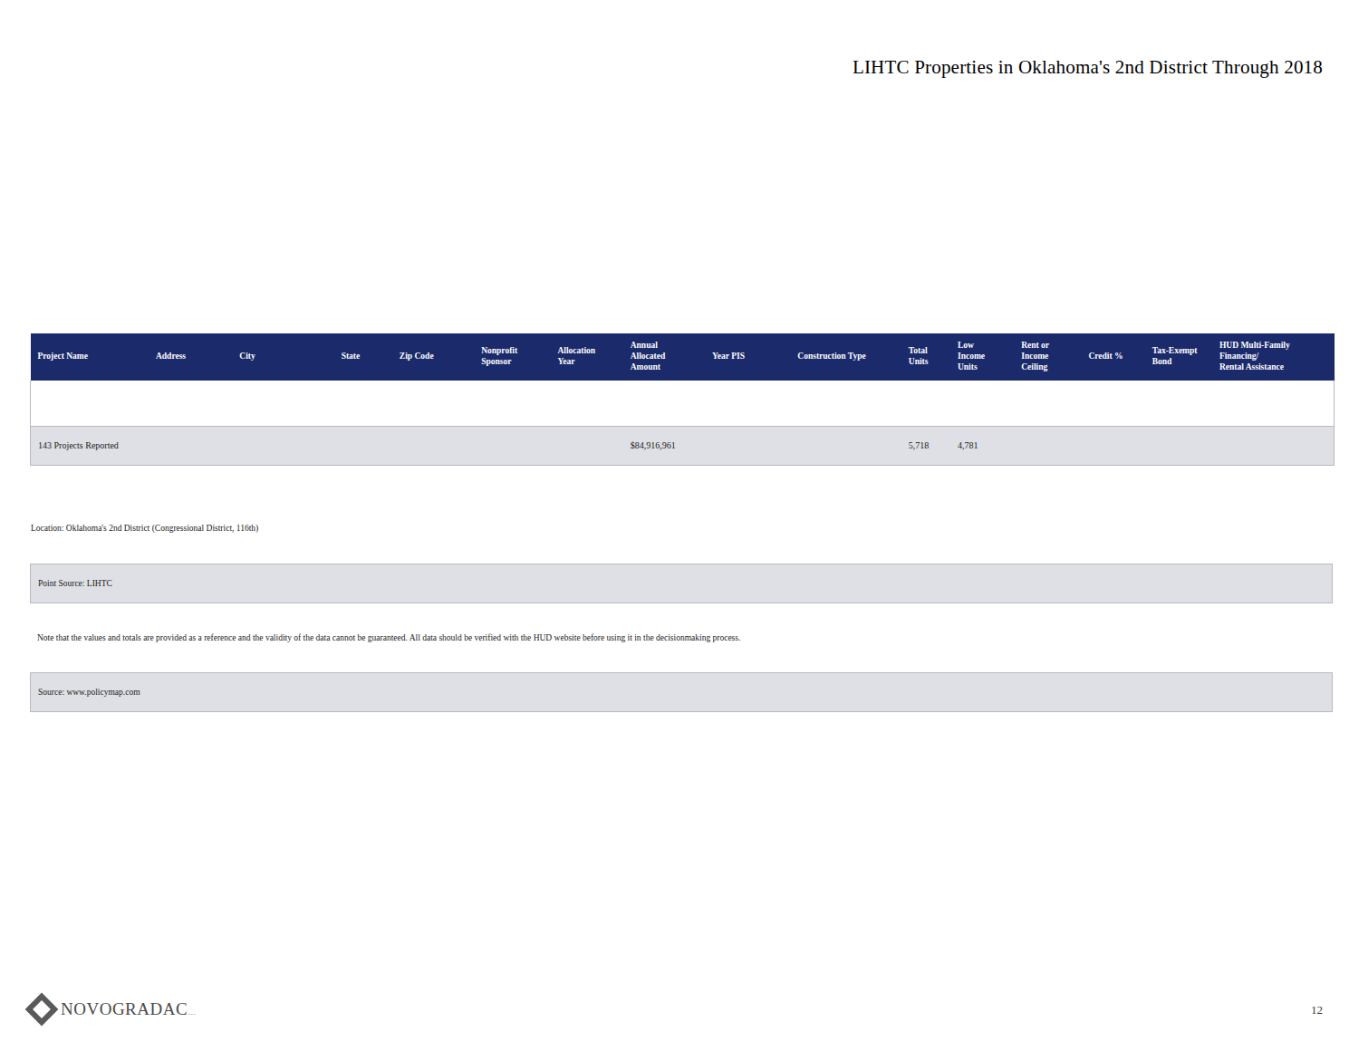LIHTC Properties in Oklahoma's 2nd District Through 2018
| Project Name | Address | City | State | Zip Code | Nonprofit Sponsor | Allocation Year | Annual Allocated Amount | Year PIS | Construction Type | Total Units | Low Income Units | Rent or Income Ceiling | Credit % | Tax-Exempt Bond | HUD Multi-Family Financing/ Rental Assistance |
| --- | --- | --- | --- | --- | --- | --- | --- | --- | --- | --- | --- | --- | --- | --- | --- |
| 143 Projects Reported | | | | | | | $84,916,961 | | | 5,718 | 4,781 | | | | |
Location: Oklahoma's 2nd District (Congressional District, 116th)
Point Source: LIHTC
Note that the values and totals are provided as a reference and the validity of the data cannot be guaranteed. All data should be verified with the HUD website before using it in the decisionmaking process.
Source: www.policymap.com
NOVOGRADAC…
12